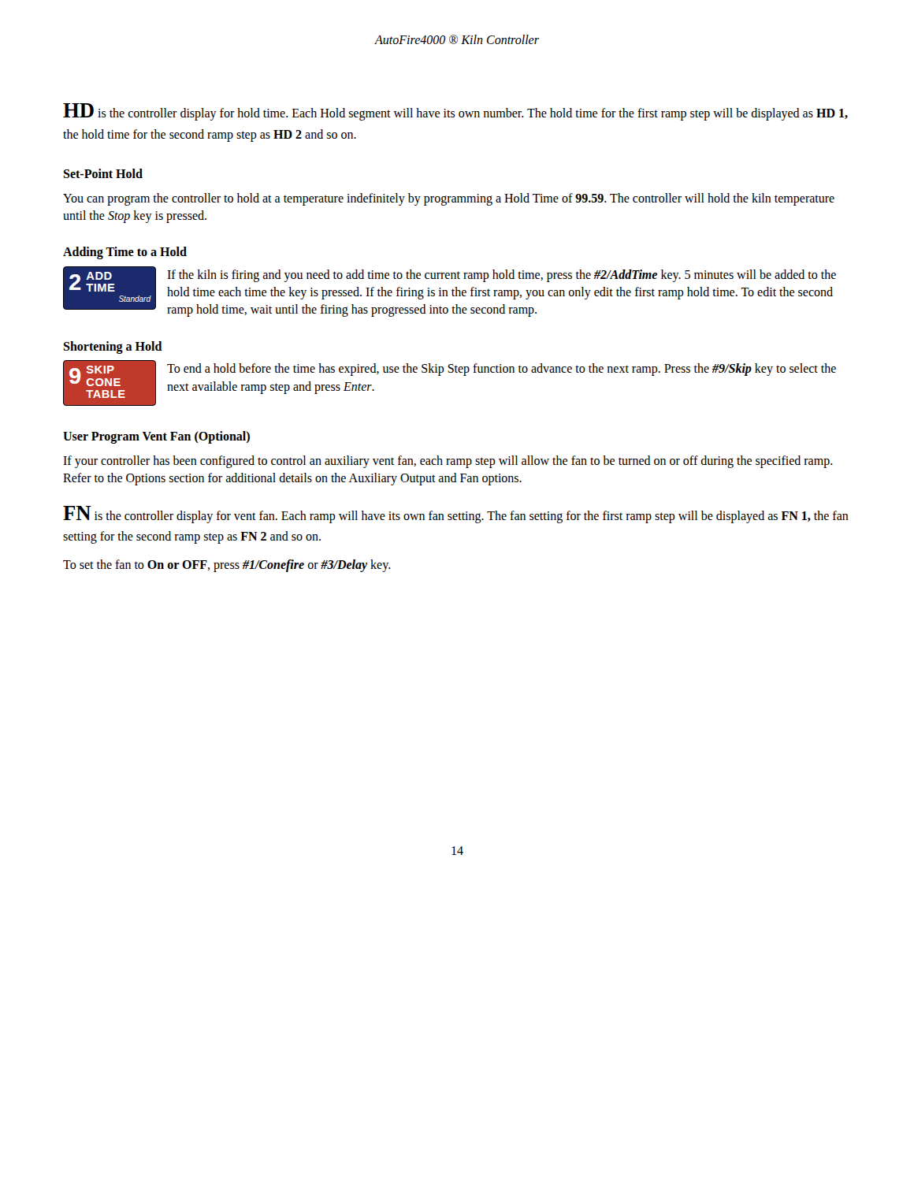AutoFire4000 ® Kiln Controller
HD is the controller display for hold time. Each Hold segment will have its own number. The hold time for the first ramp step will be displayed as HD 1, the hold time for the second ramp step as HD 2 and so on.
Set-Point Hold
You can program the controller to hold at a temperature indefinitely by programming a Hold Time of 99.59. The controller will hold the kiln temperature until the Stop key is pressed.
Adding Time to a Hold
2 ADD
TIME Standard
If the kiln is firing and you need to add time to the current ramp hold time, press the #2/AddTime key. 5 minutes will be added to the hold time each time the key is pressed. If the firing is in the first ramp, you can only edit the first ramp hold time. To edit the second ramp hold time, wait until the firing has progressed into the second ramp.
Shortening a Hold
9 SKIP
CONE
TABLE
To end a hold before the time has expired, use the Skip Step function to advance to the next ramp. Press the #9/Skip key to select the next available ramp step and press Enter.
User Program Vent Fan (Optional)
If your controller has been configured to control an auxiliary vent fan, each ramp step will allow the fan to be turned on or off during the specified ramp. Refer to the Options section for additional details on the Auxiliary Output and Fan options.
FN is the controller display for vent fan. Each ramp will have its own fan setting. The fan setting for the first ramp step will be displayed as FN 1, the fan setting for the second ramp step as FN 2 and so on.
To set the fan to On or OFF, press #1/Conefire or #3/Delay key.
14